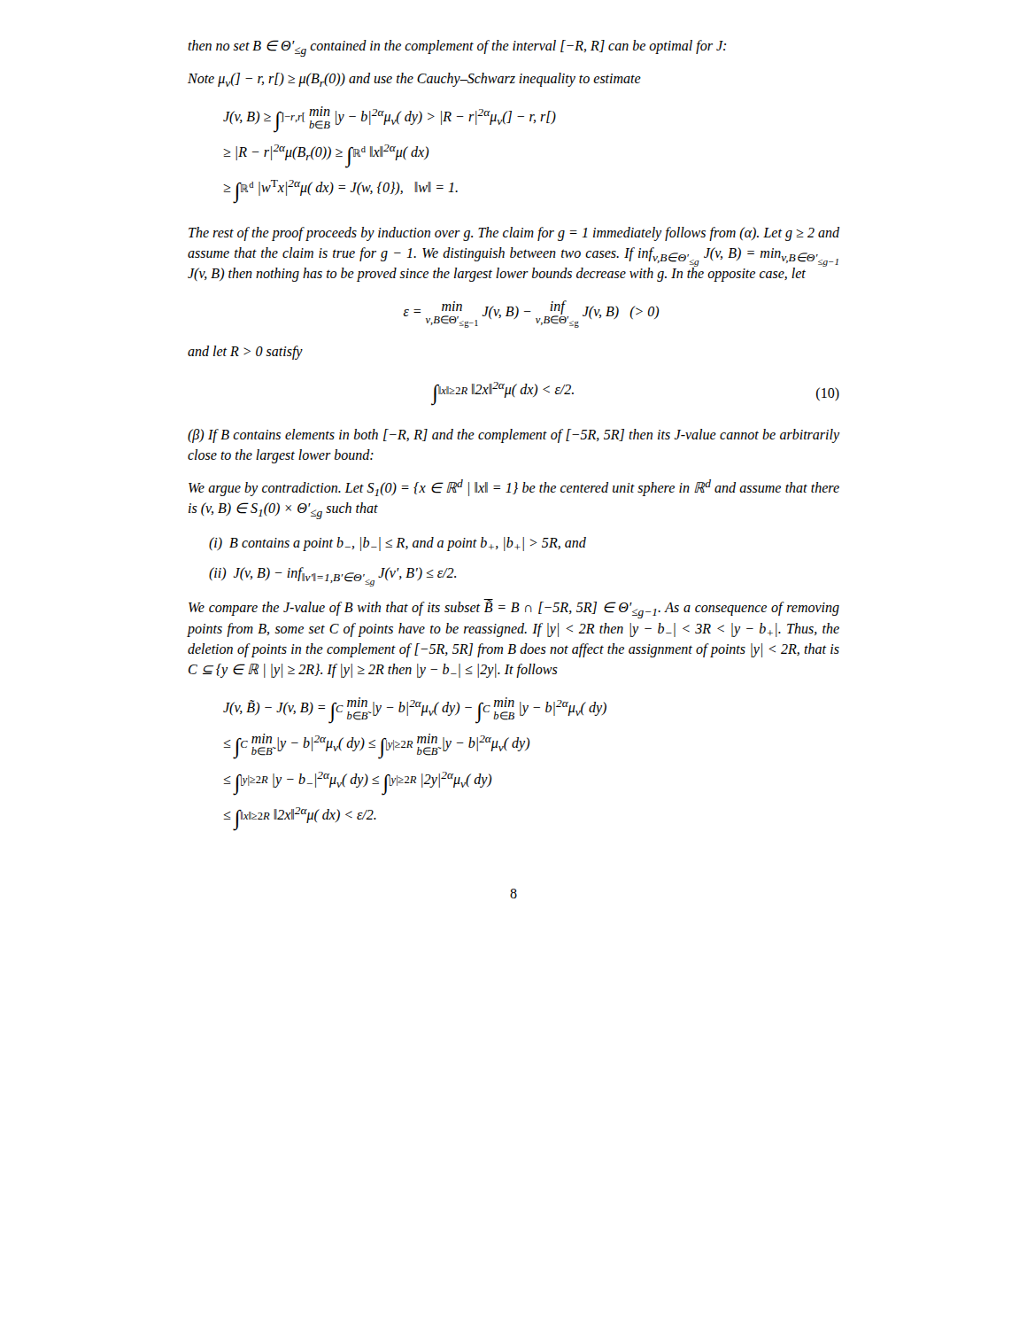then no set B ∈ Θ′≤g contained in the complement of the interval [−R, R] can be optimal for J:
Note μv(] − r, r[) ≥ μ(Br(0)) and use the Cauchy–Schwarz inequality to estimate
J(v, B) ≥ ∫]−r,r[ min b∈B |y − b|2αμv( dy) > |R − r|2αμv(] − r, r[)
≥ |R − r|2αμ(Br(0)) ≥ ∫ℝd ‖x‖2αμ( dx)
≥ ∫ℝd |wTx|2αμ( dx) = J(w, {0}), ‖w‖ = 1.
The rest of the proof proceeds by induction over g. The claim for g = 1 immediately follows from (α). Let g ≥ 2 and assume that the claim is true for g − 1. We distinguish between two cases. If infv,B∈Θ′≤g J(v, B) = minv,B∈Θ′≤g−1 J(v, B) then nothing has to be proved since the largest lower bounds decrease with g. In the opposite case, let
ε = min v,B∈Θ′≤g−1 J(v, B) − inf v,B∈Θ′≤g J(v, B) (> 0)
and let R > 0 satisfy
∫‖x‖≥2R ‖2x‖2αμ( dx) < ε/2. (10)
(β) If B contains elements in both [−R, R] and the complement of [−5R, 5R] then its J-value cannot be arbitrarily close to the largest lower bound:
We argue by contradiction. Let S1(0) = {x ∈ ℝd | ‖x‖ = 1} be the centered unit sphere in ℝd and assume that there is (v, B) ∈ S1(0) × Θ′≤g such that
(i) B contains a point b−, |b−| ≤ R, and a point b+, |b+| > 5R, and
(ii) J(v, B) − inf‖v′‖=1,B′∈Θ′≤g J(v′, B′) ≤ ε/2.
We compare the J-value of B with that of its subset B̃ = B ∩ [−5R, 5R] ∈ Θ′≤g−1. As a consequence of removing points from B, some set C of points have to be reassigned. If |y| < 2R then |y − b−| < 3R < |y − b+|. Thus, the deletion of points in the complement of [−5R, 5R] from B does not affect the assignment of points |y| < 2R, that is C ⊆ {y ∈ ℝ | |y| ≥ 2R}. If |y| ≥ 2R then |y − b−| ≤ |2y|. It follows
J(v, B̃) − J(v, B) = ∫C min b∈B̃ |y − b|2αμv( dy) − ∫C min b∈B |y − b|2αμv( dy)
≤ ∫C min b∈B̃ |y − b|2αμv( dy) ≤ ∫|y|≥2R min b∈B̃ |y − b|2αμv( dy)
≤ ∫|y|≥2R |y − b−|2αμv( dy) ≤ ∫|y|≥2R |2y|2αμv( dy)
≤ ∫‖x‖≥2R ‖2x‖2αμ( dx) < ε/2.
8